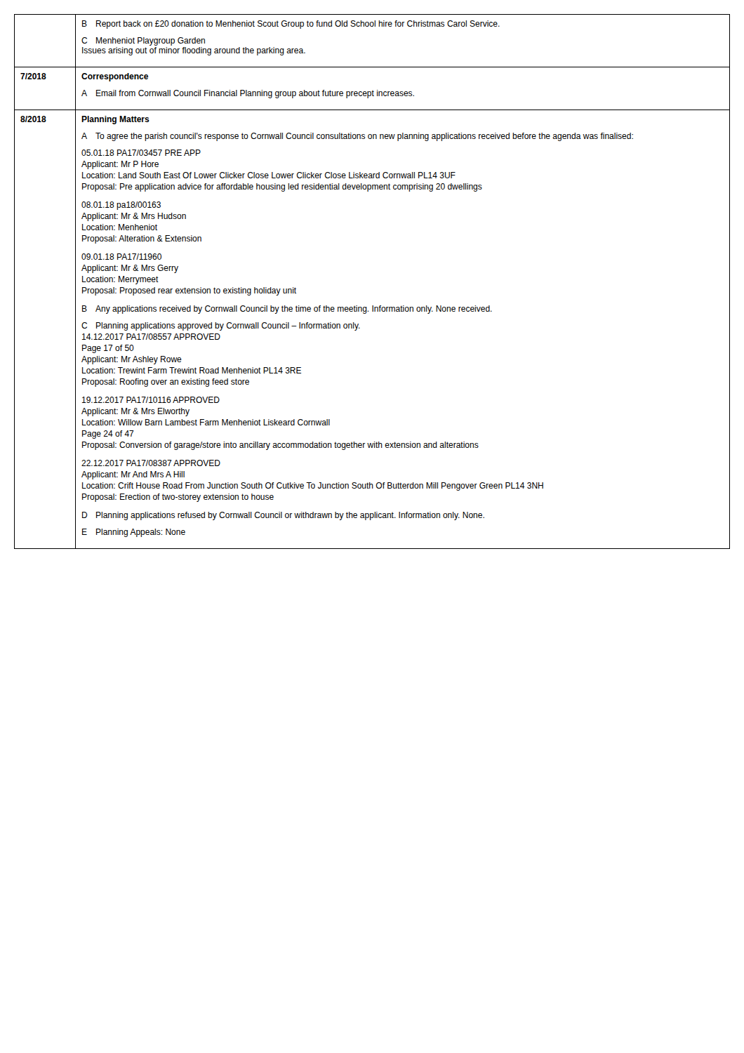| | B Report back on £20 donation to Menheniot Scout Group to fund Old School hire for Christmas Carol Service. C Menheniot Playgroup Garden Issues arising out of minor flooding around the parking area. |
| 7/2018 | Correspondence A Email from Cornwall Council Financial Planning group about future precept increases. |
| 8/2018 | Planning Matters A To agree the parish council's response to Cornwall Council consultations on new planning applications received before the agenda was finalised: 05.01.18 PA17/03457 PRE APP Applicant: Mr P Hore Location: Land South East Of Lower Clicker Close Lower Clicker Close Liskeard Cornwall PL14 3UF Proposal: Pre application advice for affordable housing led residential development comprising 20 dwellings 08.01.18 pa18/00163 Applicant: Mr & Mrs Hudson Location: Menheniot Proposal: Alteration & Extension 09.01.18 PA17/11960 Applicant: Mr & Mrs Gerry Location: Merrymeet Proposal: Proposed rear extension to existing holiday unit B Any applications received by Cornwall Council by the time of the meeting. Information only. None received. C Planning applications approved by Cornwall Council – Information only. 14.12.2017 PA17/08557 APPROVED Page 17 of 50 Applicant: Mr Ashley Rowe Location: Trewint Farm Trewint Road Menheniot PL14 3RE Proposal: Roofing over an existing feed store 19.12.2017 PA17/10116 APPROVED Applicant: Mr & Mrs Elworthy Location: Willow Barn Lambest Farm Menheniot Liskeard Cornwall Page 24 of 47 Proposal: Conversion of garage/store into ancillary accommodation together with extension and alterations 22.12.2017 PA17/08387 APPROVED Applicant: Mr And Mrs A Hill Location: Crift House Road From Junction South Of Cutkive To Junction South Of Butterdon Mill Pengover Green PL14 3NH Proposal: Erection of two-storey extension to house D Planning applications refused by Cornwall Council or withdrawn by the applicant. Information only. None. E Planning Appeals: None |